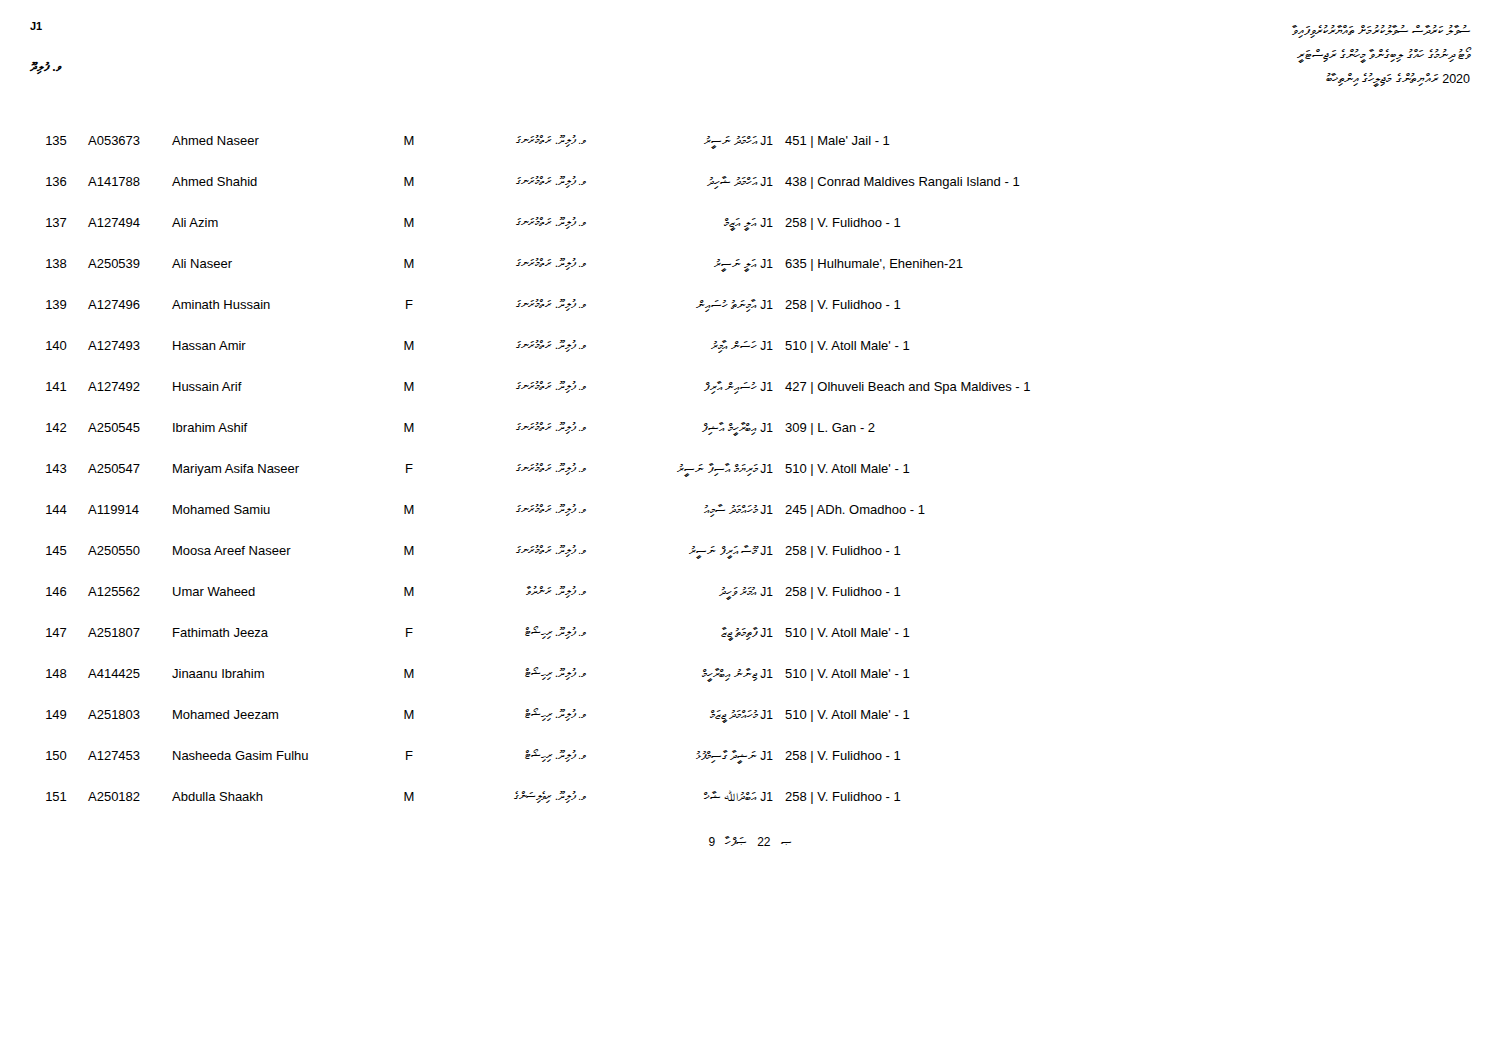J1
ވ. ފުލިދޫ
ސުވާލު ކަރުދާސް ސުވާލުކުރުމަށް ތައްޔާރުކުރެވިފައިވާ
ވޯޓު ދިނުމުގެ ހައްގު ލިބިގެންވާ މީހުންގެ ރަޖިސްޓަރީ
2020 ރައްޔިތުންގެ މަޖިލީހުގެ އިންތިޚާބު
| 135 | A053673 | Ahmed Naseer | M | ވ. ފުލިދޫ، ރަތްމުރަނގަ | J1 އަހްމަދު ނަސީރު | 451 / Male' Jail - 1 |
| 136 | A141788 | Ahmed Shahid | M | ވ. ފުލިދޫ، ރަތްމުރަނގަ | J1 އަހްމަދު ޝާހިދު | 438 / Conrad Maldives Rangali Island - 1 |
| 137 | A127494 | Ali Azim | M | ވ. ފުލިދޫ، ރަތްމުރަނގަ | J1 އަލީ އަޒީމް | 258 / V. Fulidhoo - 1 |
| 138 | A250539 | Ali Naseer | M | ވ. ފުލިދޫ، ރަތްމުރަނގަ | J1 އަލީ ނަސީރު | 635 / Hulhumale', Ehenihen-21 |
| 139 | A127496 | Aminath Hussain | F | ވ. ފުލިދޫ، ރަތްމުރަނގަ | J1 އާމިނަތު ހުސައިން | 258 / V. Fulidhoo - 1 |
| 140 | A127493 | Hassan Amir | M | ވ. ފުލިދޫ، ރަތްމުރަނގަ | J1 ހަސަން އާމިރު | 510 / V. Atoll Male' - 1 |
| 141 | A127492 | Hussain Arif | M | ވ. ފުލިދޫ، ރަތްމުރަނގަ | J1 ހުސައިން އާރިފް | 427 / Olhuveli Beach and Spa Maldives - 1 |
| 142 | A250545 | Ibrahim Ashif | M | ވ. ފުލިދޫ، ރަތްމުރަނގަ | J1 އިބްރާހީމް އާޝިފް | 309 / L. Gan - 2 |
| 143 | A250547 | Mariyam Asifa Naseer | F | ވ. ފުލިދޫ، ރަތްމުރަނގަ | J1 މަރިޔަމް އާސިފާ ނަސީރު | 510 / V. Atoll Male' - 1 |
| 144 | A119914 | Mohamed Samiu | M | ވ. ފުލިދޫ، ރަތްމުރަނގަ | J1 މުހައްމަދު ސާމިއު | 245 / ADh. Omadhoo - 1 |
| 145 | A250550 | Moosa Areef Naseer | M | ވ. ފުލިދޫ، ރަތްމުރަނގަ | J1 މޫސާ އަރީފް ނަސީރު | 258 / V. Fulidhoo - 1 |
| 146 | A125562 | Umar Waheed | M | ވ. ފުލިދޫ، ރަންދުވާ | J1 އުމަރު ވަހީދު | 258 / V. Fulidhoo - 1 |
| 147 | A251807 | Fathimath Jeeza | F | ވ. ފުލިދޫ، ރިހިޝޯޓް | J1 ފާތިމަތު ޖީޒާ | 510 / V. Atoll Male' - 1 |
| 148 | A414425 | Jinaanu Ibrahim | M | ވ. ފުލިދޫ، ރިހިޝޯޓް | J1 ޖިނާނު އިބްރާހީމް | 510 / V. Atoll Male' - 1 |
| 149 | A251803 | Mohamed Jeezam | M | ވ. ފުލިދޫ، ރިހިޝޯޓް | J1 މުހައްމަދު ޖީޒަމް | 510 / V. Atoll Male' - 1 |
| 150 | A127453 | Nasheeda Gasim Fulhu | F | ވ. ފުލިދޫ، ރިހިޝޯޓް | J1 ނަޝީދާ ގާސިމްފުޅު | 258 / V. Fulidhoo - 1 |
| 151 | A250182 | Abdulla Shaakh | M | ވ. ފުލިދޫ، ރިވެލިސަންގެ | J1 އަބްދުﷲ ޝާޚް | 258 / V. Fulidhoo - 1 |
9 ޞ 22 ޞަފްހާ